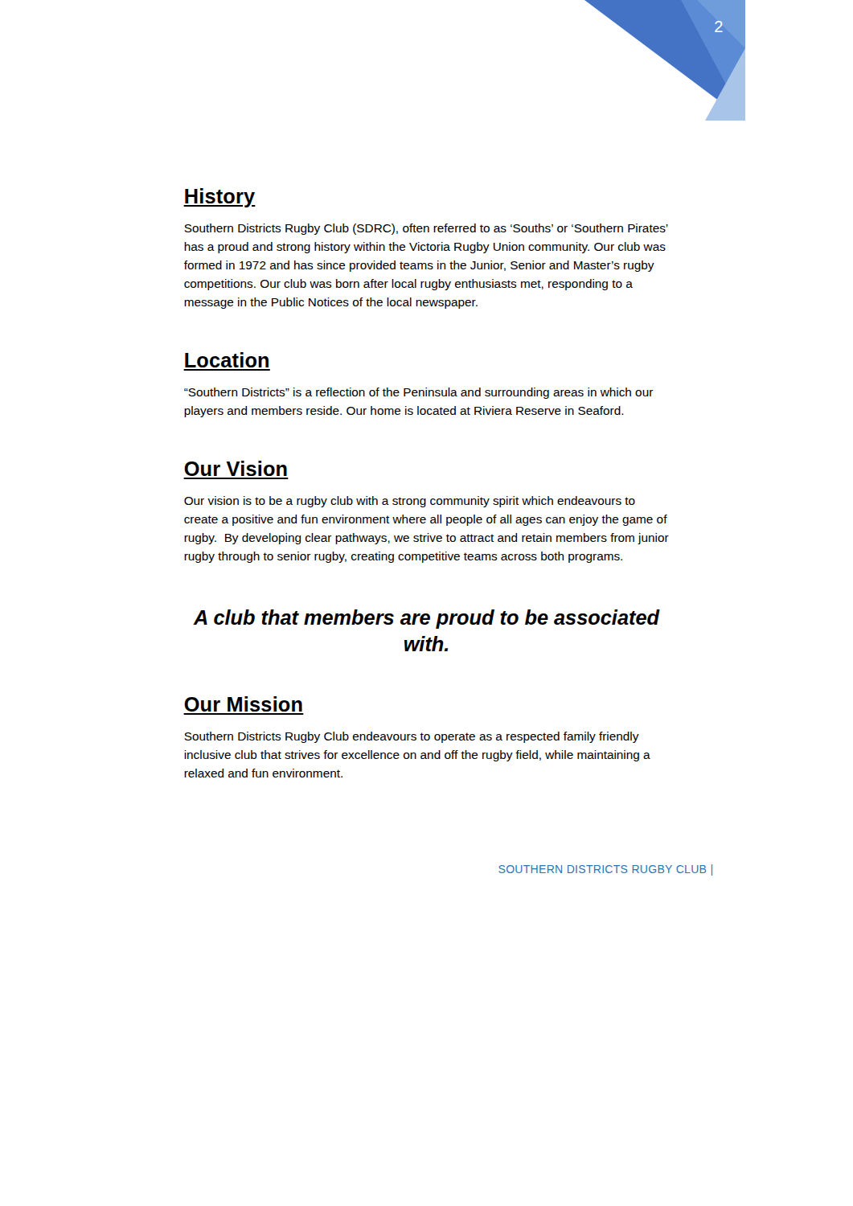2
History
Southern Districts Rugby Club (SDRC), often referred to as ‘Souths’ or ‘Southern Pirates’ has a proud and strong history within the Victoria Rugby Union community. Our club was formed in 1972 and has since provided teams in the Junior, Senior and Master’s rugby competitions. Our club was born after local rugby enthusiasts met, responding to a message in the Public Notices of the local newspaper.
Location
“Southern Districts” is a reflection of the Peninsula and surrounding areas in which our players and members reside. Our home is located at Riviera Reserve in Seaford.
Our Vision
Our vision is to be a rugby club with a strong community spirit which endeavours to create a positive and fun environment where all people of all ages can enjoy the game of rugby. By developing clear pathways, we strive to attract and retain members from junior rugby through to senior rugby, creating competitive teams across both programs.
A club that members are proud to be associated with.
Our Mission
Southern Districts Rugby Club endeavours to operate as a respected family friendly inclusive club that strives for excellence on and off the rugby field, while maintaining a relaxed and fun environment.
SOUTHERN DISTRICTS RUGBY CLUB |